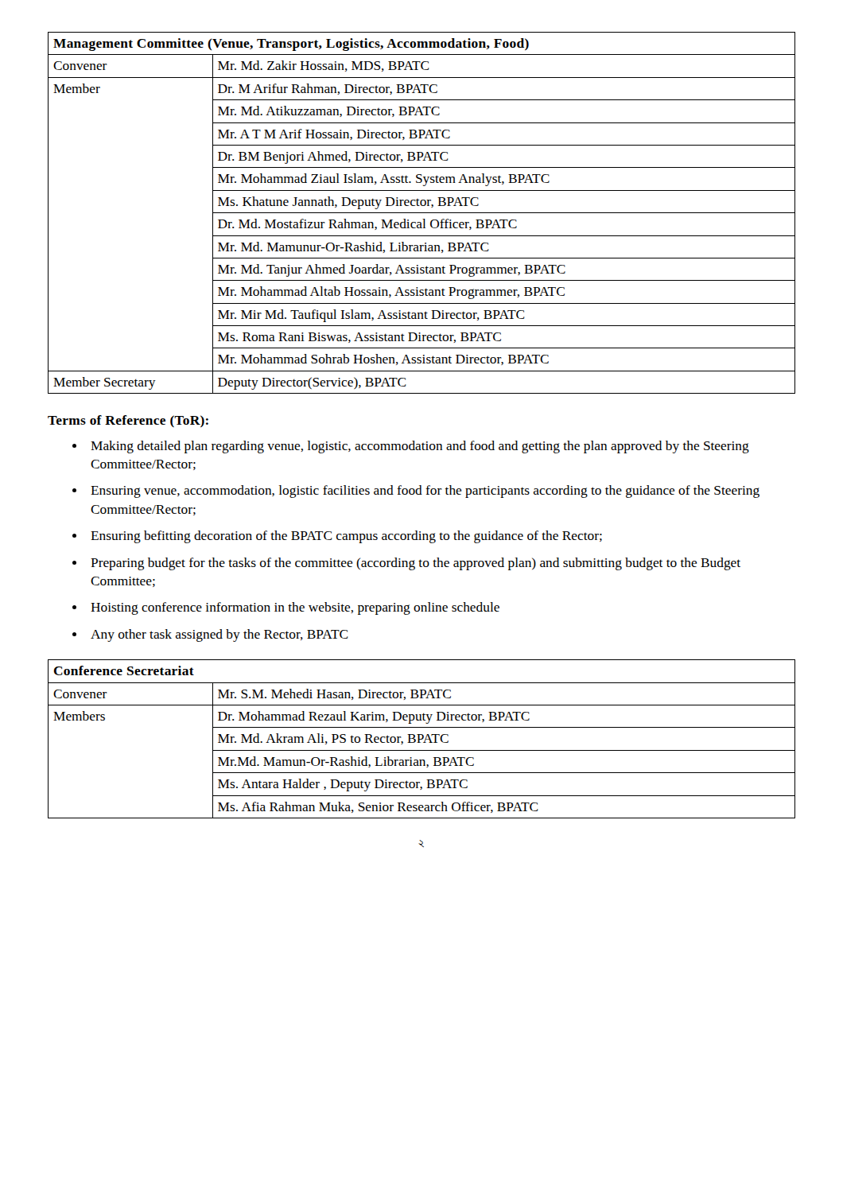| Management Committee (Venue, Transport, Logistics, Accommodation, Food) |
| Convener | Mr. Md. Zakir Hossain, MDS, BPATC |
| Member | Dr. M Arifur Rahman, Director, BPATC |
| Mr. Md. Atikuzzaman, Director, BPATC |
| Mr. A T M Arif Hossain, Director, BPATC |
| Dr. BM Benjori Ahmed, Director, BPATC |
| Mr. Mohammad Ziaul Islam, Asstt. System Analyst, BPATC |
| Ms. Khatune Jannath, Deputy Director, BPATC |
| Dr. Md. Mostafizur Rahman, Medical Officer, BPATC |
| Mr. Md. Mamunur-Or-Rashid, Librarian, BPATC |
| Mr. Md. Tanjur Ahmed Joardar, Assistant Programmer, BPATC |
| Mr. Mohammad Altab Hossain, Assistant Programmer, BPATC |
| Mr. Mir Md. Taufiqul Islam, Assistant Director, BPATC |
| Ms. Roma Rani Biswas, Assistant Director, BPATC |
| Mr. Mohammad Sohrab Hoshen, Assistant Director, BPATC |
| Member Secretary | Deputy Director(Service), BPATC |
Terms of Reference (ToR):
Making detailed plan regarding venue, logistic, accommodation and food and getting the plan approved by the Steering Committee/Rector;
Ensuring venue, accommodation, logistic facilities and food for the participants according to the guidance of the Steering Committee/Rector;
Ensuring befitting decoration of the BPATC campus according to the guidance of the Rector;
Preparing budget for the tasks of the committee (according to the approved plan) and submitting budget to the Budget Committee;
Hoisting conference information in the website, preparing online schedule
Any other task assigned by the Rector, BPATC
| Conference Secretariat |
| Convener | Mr. S.M. Mehedi Hasan, Director, BPATC |
| Members | Dr. Mohammad Rezaul Karim, Deputy Director, BPATC |
| Mr. Md. Akram Ali, PS to Rector, BPATC |
| Mr.Md. Mamun-Or-Rashid, Librarian, BPATC |
| Ms. Antara Halder , Deputy Director, BPATC |
| Ms. Afia Rahman Muka, Senior Research Officer, BPATC |
২